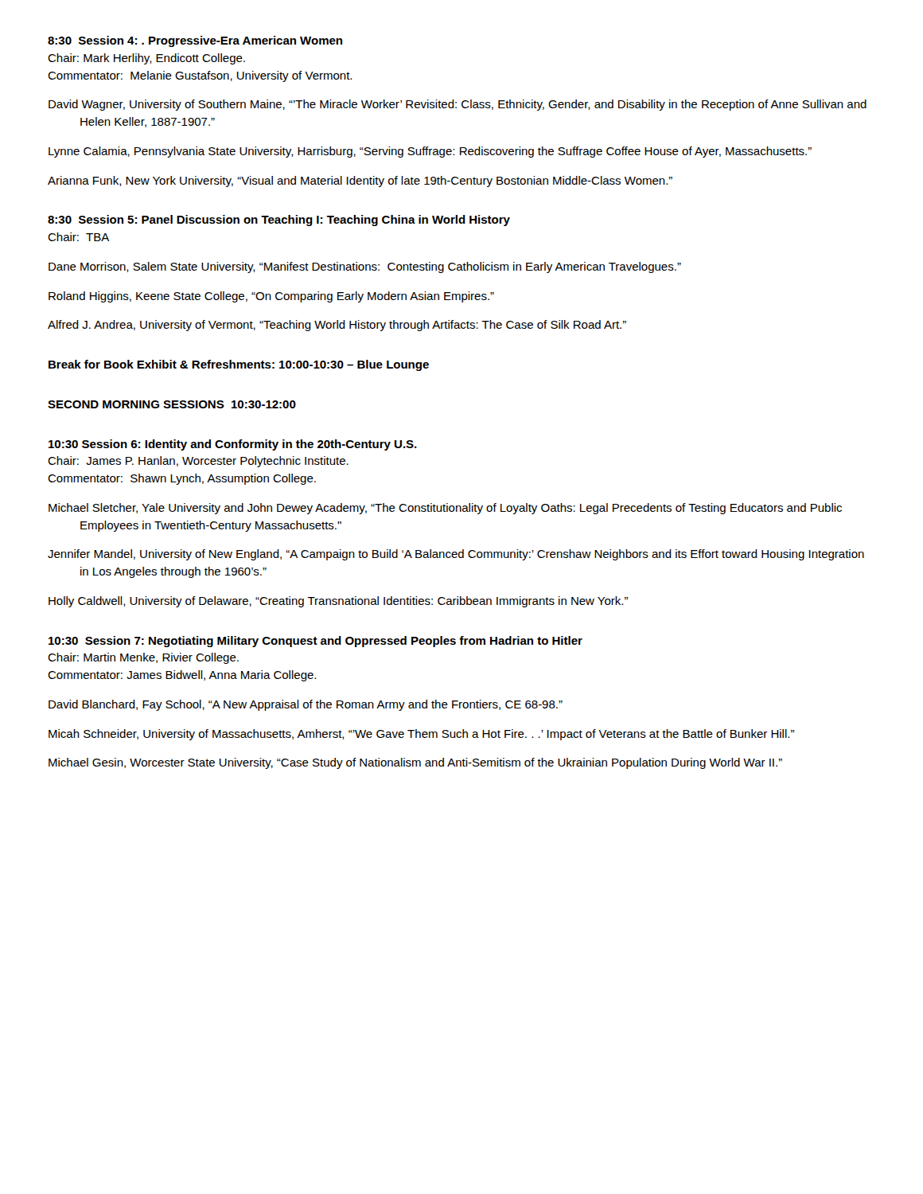8:30 Session 4: . Progressive-Era American Women
Chair: Mark Herlihy, Endicott College.
Commentator: Melanie Gustafson, University of Vermont.
David Wagner, University of Southern Maine, “’The Miracle Worker’ Revisited: Class, Ethnicity, Gender, and Disability in the Reception of Anne Sullivan and Helen Keller, 1887-1907.”
Lynne Calamia, Pennsylvania State University, Harrisburg, “Serving Suffrage: Rediscovering the Suffrage Coffee House of Ayer, Massachusetts.”
Arianna Funk, New York University, “Visual and Material Identity of late 19th-Century Bostonian Middle-Class Women.”
8:30 Session 5: Panel Discussion on Teaching I: Teaching China in World History
Chair: TBA
Dane Morrison, Salem State University, “Manifest Destinations: Contesting Catholicism in Early American Travelogues.”
Roland Higgins, Keene State College, “On Comparing Early Modern Asian Empires.”
Alfred J. Andrea, University of Vermont, “Teaching World History through Artifacts: The Case of Silk Road Art.”
Break for Book Exhibit & Refreshments: 10:00-10:30 – Blue Lounge
SECOND MORNING SESSIONS 10:30-12:00
10:30 Session 6: Identity and Conformity in the 20th-Century U.S.
Chair: James P. Hanlan, Worcester Polytechnic Institute.
Commentator: Shawn Lynch, Assumption College.
Michael Sletcher, Yale University and John Dewey Academy, “The Constitutionality of Loyalty Oaths: Legal Precedents of Testing Educators and Public Employees in Twentieth-Century Massachusetts."
Jennifer Mandel, University of New England, “A Campaign to Build ‘A Balanced Community:’ Crenshaw Neighbors and its Effort toward Housing Integration in Los Angeles through the 1960’s.”
Holly Caldwell, University of Delaware, “Creating Transnational Identities: Caribbean Immigrants in New York.”
10:30 Session 7: Negotiating Military Conquest and Oppressed Peoples from Hadrian to Hitler
Chair: Martin Menke, Rivier College.
Commentator: James Bidwell, Anna Maria College.
David Blanchard, Fay School, “A New Appraisal of the Roman Army and the Frontiers, CE 68-98.”
Micah Schneider, University of Massachusetts, Amherst, “’We Gave Them Such a Hot Fire. . .’ Impact of Veterans at the Battle of Bunker Hill.”
Michael Gesin, Worcester State University, “Case Study of Nationalism and Anti-Semitism of the Ukrainian Population During World War II.”